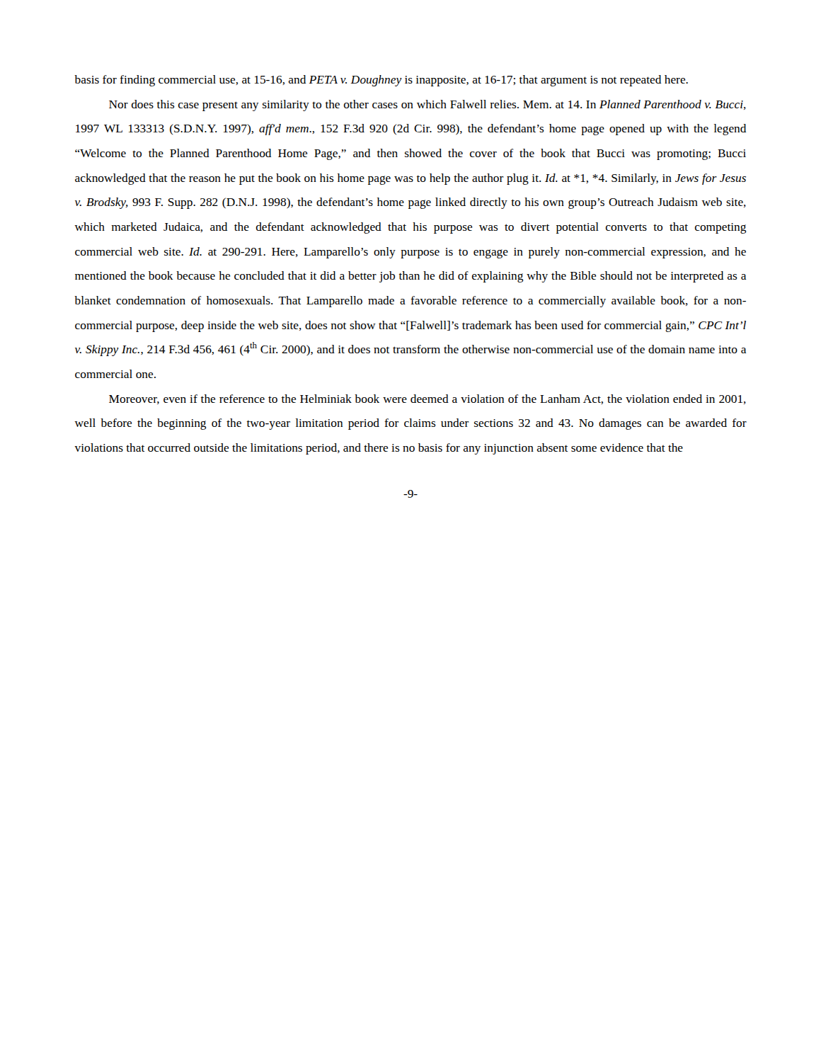basis for finding commercial use, at 15-16, and PETA v. Doughney is inapposite, at 16-17; that argument is not repeated here.
Nor does this case present any similarity to the other cases on which Falwell relies. Mem. at 14. In Planned Parenthood v. Bucci, 1997 WL 133313 (S.D.N.Y. 1997), aff'd mem., 152 F.3d 920 (2d Cir. 998), the defendant’s home page opened up with the legend “Welcome to the Planned Parenthood Home Page,” and then showed the cover of the book that Bucci was promoting; Bucci acknowledged that the reason he put the book on his home page was to help the author plug it. Id. at *1, *4. Similarly, in Jews for Jesus v. Brodsky, 993 F. Supp. 282 (D.N.J. 1998), the defendant’s home page linked directly to his own group’s Outreach Judaism web site, which marketed Judaica, and the defendant acknowledged that his purpose was to divert potential converts to that competing commercial web site. Id. at 290-291. Here, Lamparello’s only purpose is to engage in purely non-commercial expression, and he mentioned the book because he concluded that it did a better job than he did of explaining why the Bible should not be interpreted as a blanket condemnation of homosexuals. That Lamparello made a favorable reference to a commercially available book, for a non-commercial purpose, deep inside the web site, does not show that “[Falwell]’s trademark has been used for commercial gain,” CPC Int’l v. Skippy Inc., 214 F.3d 456, 461 (4th Cir. 2000), and it does not transform the otherwise non-commercial use of the domain name into a commercial one.
Moreover, even if the reference to the Helminiak book were deemed a violation of the Lanham Act, the violation ended in 2001, well before the beginning of the two-year limitation period for claims under sections 32 and 43. No damages can be awarded for violations that occurred outside the limitations period, and there is no basis for any injunction absent some evidence that the
-9-